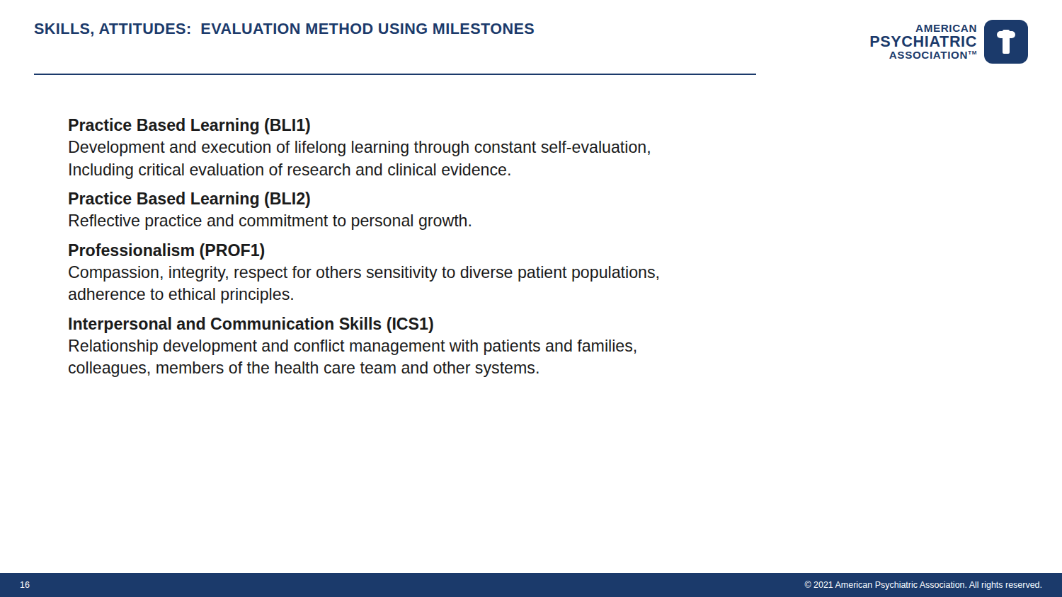Skills, Attitudes: Evaluation Method Using Milestones
AMERICAN
PSYCHIATRIC
ASSOCIATIONTM
Practice Based Learning (BLI1)
Development and execution of lifelong learning through constant self-evaluation,
Including critical evaluation of research and clinical evidence.
Practice Based Learning (BLI2)
Reflective practice and commitment to personal growth.
Professionalism (PROF1)
Compassion, integrity, respect for others sensitivity to diverse patient populations,
adherence to ethical principles.
Interpersonal and Communication Skills (ICS1)
Relationship development and conflict management with patients and families,
colleagues, members of the health care team and other systems.
16 © 2021 American Psychiatric Association. All rights reserved.